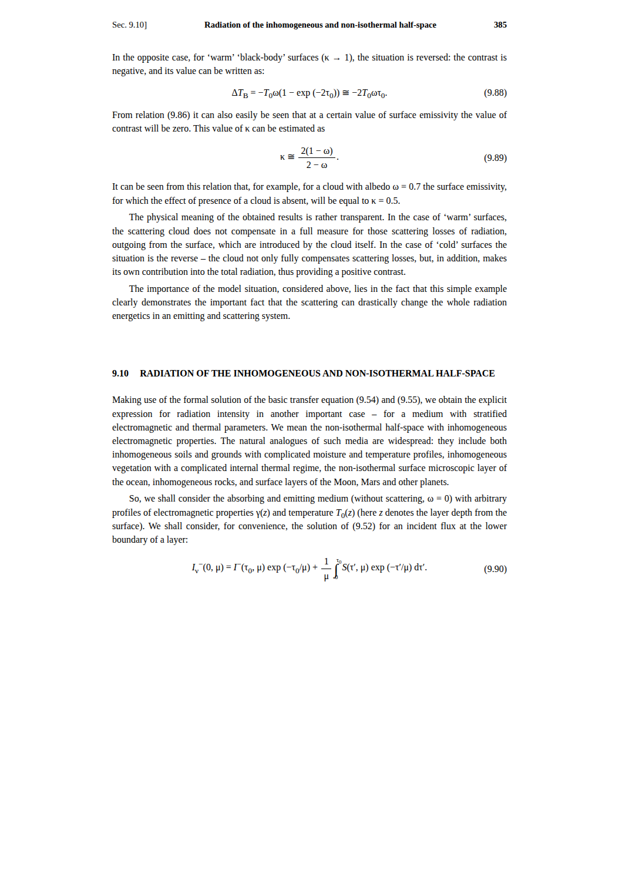Sec. 9.10] Radiation of the inhomogeneous and non-isothermal half-space 385
In the opposite case, for ‘warm’ ‘black-body’ surfaces (κ → 1), the situation is reversed: the contrast is negative, and its value can be written as:
ΔTB = −T0ω(1 − exp (−2τ0)) ≅ −2T0ωτ0. (9.88)
From relation (9.86) it can also easily be seen that at a certain value of surface emissivity the value of contrast will be zero. This value of κ can be estimated as
κ ≅ 2(1 − ω) 2 − ω. (9.89)
It can be seen from this relation that, for example, for a cloud with albedo ω = 0.7 the surface emissivity, for which the effect of presence of a cloud is absent, will be equal to κ = 0.5.
The physical meaning of the obtained results is rather transparent. In the case of ‘warm’ surfaces, the scattering cloud does not compensate in a full measure for those scattering losses of radiation, outgoing from the surface, which are introduced by the cloud itself. In the case of ‘cold’ surfaces the situation is the reverse – the cloud not only fully compensates scattering losses, but, in addition, makes its own contribution into the total radiation, thus providing a positive contrast.
The importance of the model situation, considered above, lies in the fact that this simple example clearly demonstrates the important fact that the scattering can drastically change the whole radiation energetics in an emitting and scattering system.
9.10 RADIATION OF THE INHOMOGENEOUS AND NON-ISOTHERMAL HALF-SPACE
Making use of the formal solution of the basic transfer equation (9.54) and (9.55), we obtain the explicit expression for radiation intensity in another important case – for a medium with stratified electromagnetic and thermal parameters. We mean the non-isothermal half-space with inhomogeneous electromagnetic properties. The natural analogues of such media are widespread: they include both inhomogeneous soils and grounds with complicated moisture and temperature profiles, inhomogeneous vegetation with a complicated internal thermal regime, the non-isothermal surface microscopic layer of the ocean, inhomogeneous rocks, and surface layers of the Moon, Mars and other planets.
So, we shall consider the absorbing and emitting medium (without scattering, ω = 0) with arbitrary profiles of electromagnetic properties γ(z) and temperature T0(z) (here z denotes the layer depth from the surface). We shall consider, for convenience, the solution of (9.52) for an incident flux at the lower boundary of a layer:
Iν−(0, μ) = I−(τ0, μ) exp (−τ0/μ) + 1 μ∫τ00 S(τ′, μ) exp (−τ′/μ) dτ′. (9.90)